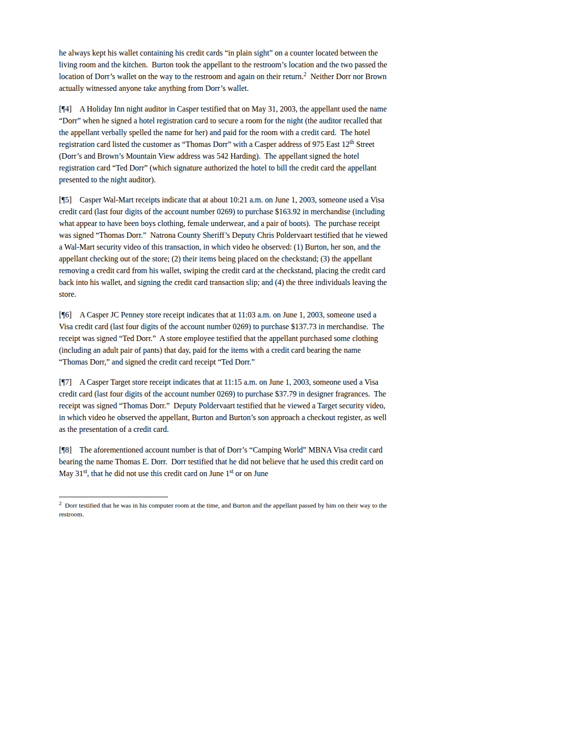he always kept his wallet containing his credit cards “in plain sight” on a counter located between the living room and the kitchen. Burton took the appellant to the restroom’s location and the two passed the location of Dorr’s wallet on the way to the restroom and again on their return.2 Neither Dorr nor Brown actually witnessed anyone take anything from Dorr’s wallet.
[¶4] A Holiday Inn night auditor in Casper testified that on May 31, 2003, the appellant used the name “Dorr” when he signed a hotel registration card to secure a room for the night (the auditor recalled that the appellant verbally spelled the name for her) and paid for the room with a credit card. The hotel registration card listed the customer as “Thomas Dorr” with a Casper address of 975 East 12th Street (Dorr’s and Brown’s Mountain View address was 542 Harding). The appellant signed the hotel registration card “Ted Dorr” (which signature authorized the hotel to bill the credit card the appellant presented to the night auditor).
[¶5] Casper Wal-Mart receipts indicate that at about 10:21 a.m. on June 1, 2003, someone used a Visa credit card (last four digits of the account number 0269) to purchase $163.92 in merchandise (including what appear to have been boys clothing, female underwear, and a pair of boots). The purchase receipt was signed “Thomas Dorr.” Natrona County Sheriff’s Deputy Chris Poldervaart testified that he viewed a Wal-Mart security video of this transaction, in which video he observed: (1) Burton, her son, and the appellant checking out of the store; (2) their items being placed on the checkstand; (3) the appellant removing a credit card from his wallet, swiping the credit card at the checkstand, placing the credit card back into his wallet, and signing the credit card transaction slip; and (4) the three individuals leaving the store.
[¶6] A Casper JC Penney store receipt indicates that at 11:03 a.m. on June 1, 2003, someone used a Visa credit card (last four digits of the account number 0269) to purchase $137.73 in merchandise. The receipt was signed “Ted Dorr.” A store employee testified that the appellant purchased some clothing (including an adult pair of pants) that day, paid for the items with a credit card bearing the name “Thomas Dorr,” and signed the credit card receipt “Ted Dorr.”
[¶7] A Casper Target store receipt indicates that at 11:15 a.m. on June 1, 2003, someone used a Visa credit card (last four digits of the account number 0269) to purchase $37.79 in designer fragrances. The receipt was signed “Thomas Dorr.” Deputy Poldervaart testified that he viewed a Target security video, in which video he observed the appellant, Burton and Burton’s son approach a checkout register, as well as the presentation of a credit card.
[¶8] The aforementioned account number is that of Dorr’s “Camping World” MBNA Visa credit card bearing the name Thomas E. Dorr. Dorr testified that he did not believe that he used this credit card on May 31st, that he did not use this credit card on June 1st or on June
2 Dorr testified that he was in his computer room at the time, and Burton and the appellant passed by him on their way to the restroom.